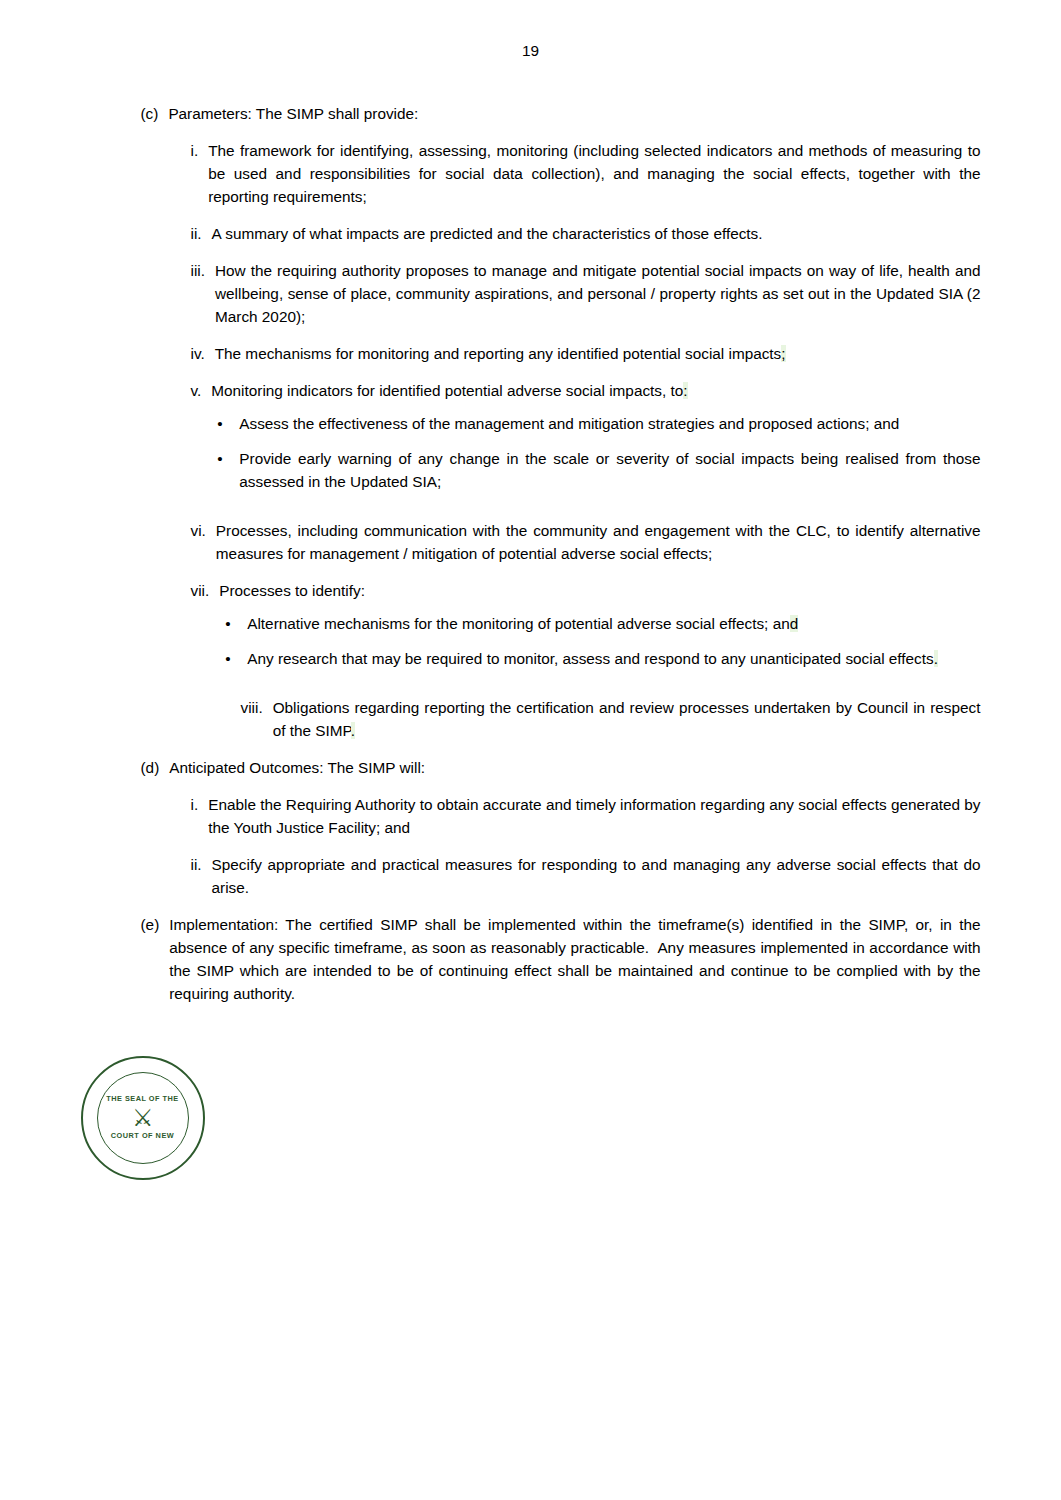19
(c)
Parameters: The SIMP shall provide:
i.
The framework for identifying, assessing, monitoring (including selected indicators and methods of measuring to be used and responsibilities for social data collection), and managing the social effects, together with the reporting requirements;
ii.
A summary of what impacts are predicted and the characteristics of those effects.
iii.
How the requiring authority proposes to manage and mitigate potential social impacts on way of life, health and wellbeing, sense of place, community aspirations, and personal / property rights as set out in the Updated SIA (2 March 2020);
iv.
The mechanisms for monitoring and reporting any identified potential social impacts;
v.
Monitoring indicators for identified potential adverse social impacts, to:
Assess the effectiveness of the management and mitigation strategies and proposed actions; and
Provide early warning of any change in the scale or severity of social impacts being realised from those assessed in the Updated SIA;
vi.
Processes, including communication with the community and engagement with the CLC, to identify alternative measures for management / mitigation of potential adverse social effects;
vii.
Processes to identify:
Alternative mechanisms for the monitoring of potential adverse social effects; and
Any research that may be required to monitor, assess and respond to any unanticipated social effects.
viii.
Obligations regarding reporting the certification and review processes undertaken by Council in respect of the SIMP.
(d)
Anticipated Outcomes: The SIMP will:
i.
Enable the Requiring Authority to obtain accurate and timely information regarding any social effects generated by the Youth Justice Facility; and
ii.
Specify appropriate and practical measures for responding to and managing any adverse social effects that do arise.
(e)
Implementation: The certified SIMP shall be implemented within the timeframe(s) identified in the SIMP, or, in the absence of any specific timeframe, as soon as reasonably practicable. Any measures implemented in accordance with the SIMP which are intended to be of continuing effect shall be maintained and continue to be complied with by the requiring authority.
THE SEAL OF THE
⚔
COURT OF NEW